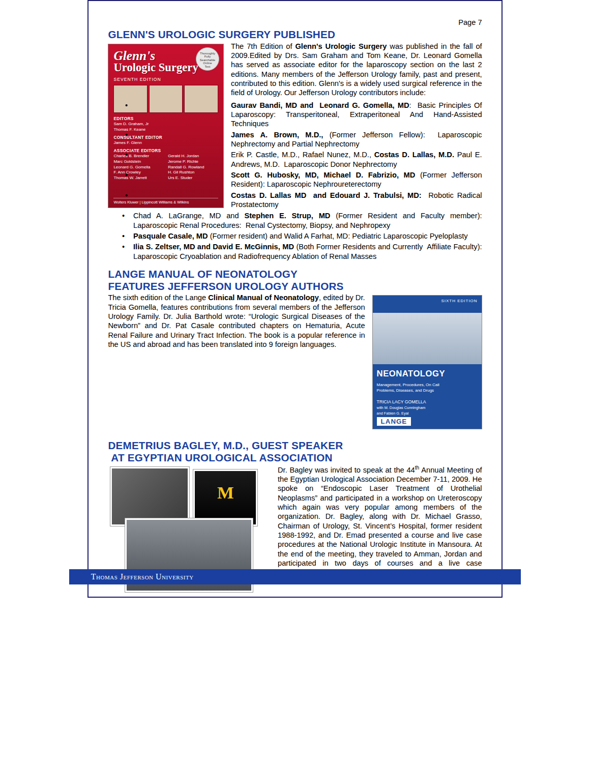Page 7
GLENN'S UROLOGIC SURGERY PUBLISHED
Thoroughly
Fully
Searchable
Online
Text
Glenn's
Urologic Surgery
SEVENTH EDITION
EDITORS Sam D. Graham, Jr
Thomas F. Keane CONSULTANT EDITOR James F. Glenn ASSOCIATE EDITORS
Charles B. Brendler
Marc Goldstein
Leonard G. Gomella
F. Ann Crowley
Thomas W. Jarrett
Gerald H. Jordan
Jerome P. Richie
Randall G. Rowland
H. Gil Rushton
Urs E. Studer
Wolters Kluwer | Lippincott Williams & Wilkins
The 7th Edition of Glenn's Urologic Surgery was published in the fall of 2009.Edited by Drs. Sam Graham and Tom Keane, Dr. Leonard Gomella has served as associate editor for the laparoscopy section on the last 2 editions. Many members of the Jefferson Urology family, past and present, contributed to this edition. Glenn's is a widely used surgical reference in the field of Urology. Our Jefferson Urology contributors include:
Gaurav Bandi, MD and Leonard G. Gomella, MD: Basic Principles Of Laparoscopy: Transperitoneal, Extraperitoneal And Hand-Assisted Techniques
James A. Brown, M.D., (Former Jefferson Fellow): Laparoscopic Nephrectomy and Partial Nephrectomy
Erik P. Castle, M.D., Rafael Nunez, M.D., Costas D. Lallas, M.D. Paul E. Andrews, M.D. Laparoscopic Donor Nephrectomy
Scott G. Hubosky, MD, Michael D. Fabrizio, MD (Former Jefferson Resident): Laparoscopic Nephroureterectomy
Costas D. Lallas MD and Edouard J. Trabulsi, MD: Robotic Radical Prostatectomy
Chad A. LaGrange, MD and Stephen E. Strup, MD (Former Resident and Faculty member): Laparoscopic Renal Procedures: Renal Cystectomy, Biopsy, and Nephropexy
Pasquale Casale, MD (Former resident) and Walid A Farhat, MD: Pediatric Laparoscopic Pyeloplasty
Ilia S. Zeltser, MD and David E. McGinnis, MD (Both Former Residents and Currently Affiliate Faculty): Laparoscopic Cryoablation and Radiofrequency Ablation of Renal Masses
LANGE MANUAL OF NEONATOLOGY
FEATURES JEFFERSON UROLOGY AUTHORS
SIXTH EDITION
NEONATOLOGY
Management, Procedures, On Call
Problems, Diseases, and Drugs
TRICIA LACY GOMELLA
with M. Douglas Cunningham
and Fabien G. Eyal
LANGE
The sixth edition of the Lange Clinical Manual of Neonatology, edited by Dr. Tricia Gomella, features contributions from several members of the Jefferson Urology Family. Dr. Julia Barthold wrote: “Urologic Surgical Diseases of the Newborn” and Dr. Pat Casale contributed chapters on Hematuria, Acute Renal Failure and Urinary Tract Infection. The book is a popular reference in the US and abroad and has been translated into 9 foreign languages.
DEMETRIUS BAGLEY, M.D., GUEST SPEAKER
AT EGYPTIAN UROLOGICAL ASSOCIATION
Dr. Bagley was invited to speak at the 44th Annual Meeting of the Egyptian Urological Association December 7-11, 2009. He spoke on “Endoscopic Laser Treatment of Urothelial Neoplasms” and participated in a workshop on Ureteroscopy which again was very popular among members of the organization. Dr. Bagley, along with Dr. Michael Grasso, Chairman of Urology, St. Vincent’s Hospital, former resident 1988-1992, and Dr. Emad presented a course and live case procedures at the National Urologic Institute in Mansoura. At the end of the meeting, they traveled to Amman, Jordan and participated in two days of courses and a live case presentation at King Faisal Hospital in Amman, Jordan.
Thomas Jefferson University